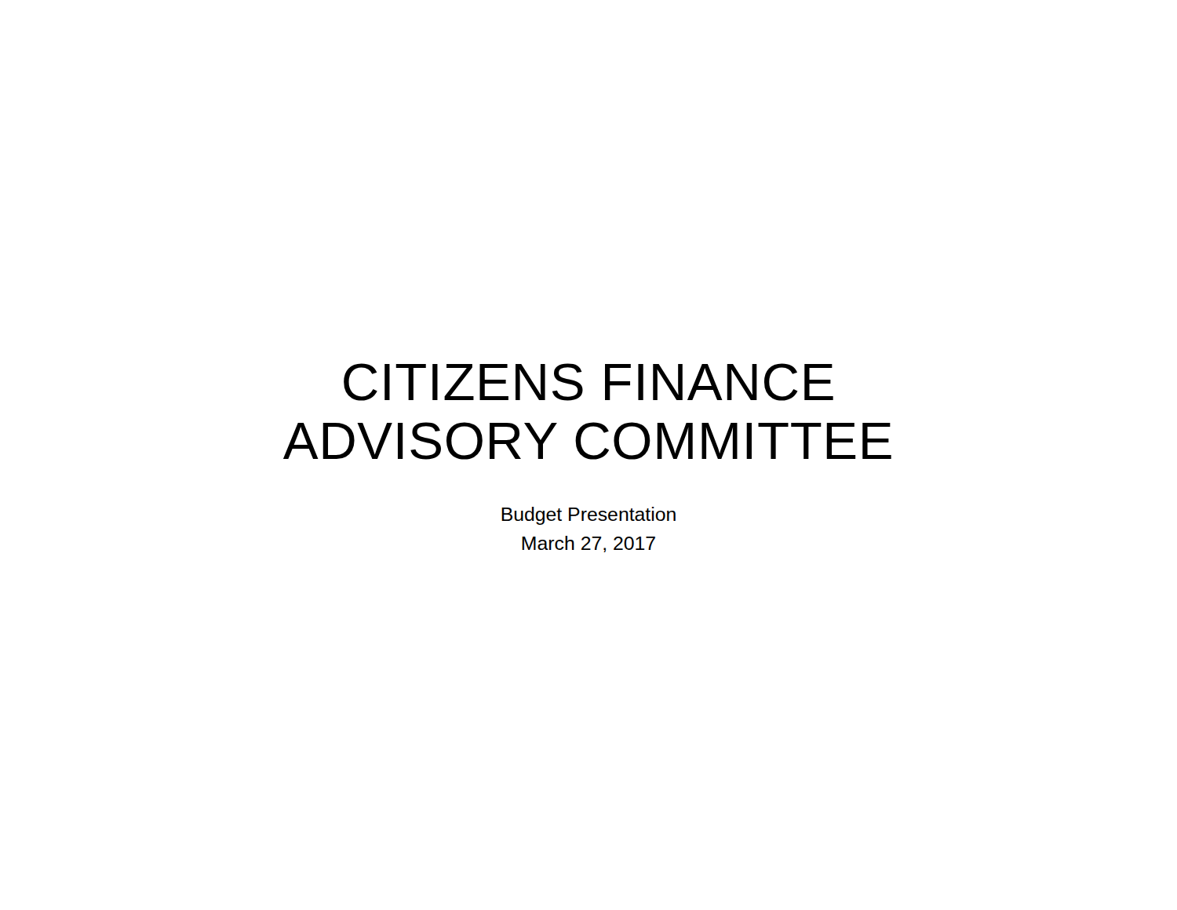CITIZENS FINANCE
ADVISORY COMMITTEE
Budget Presentation March 27, 2017